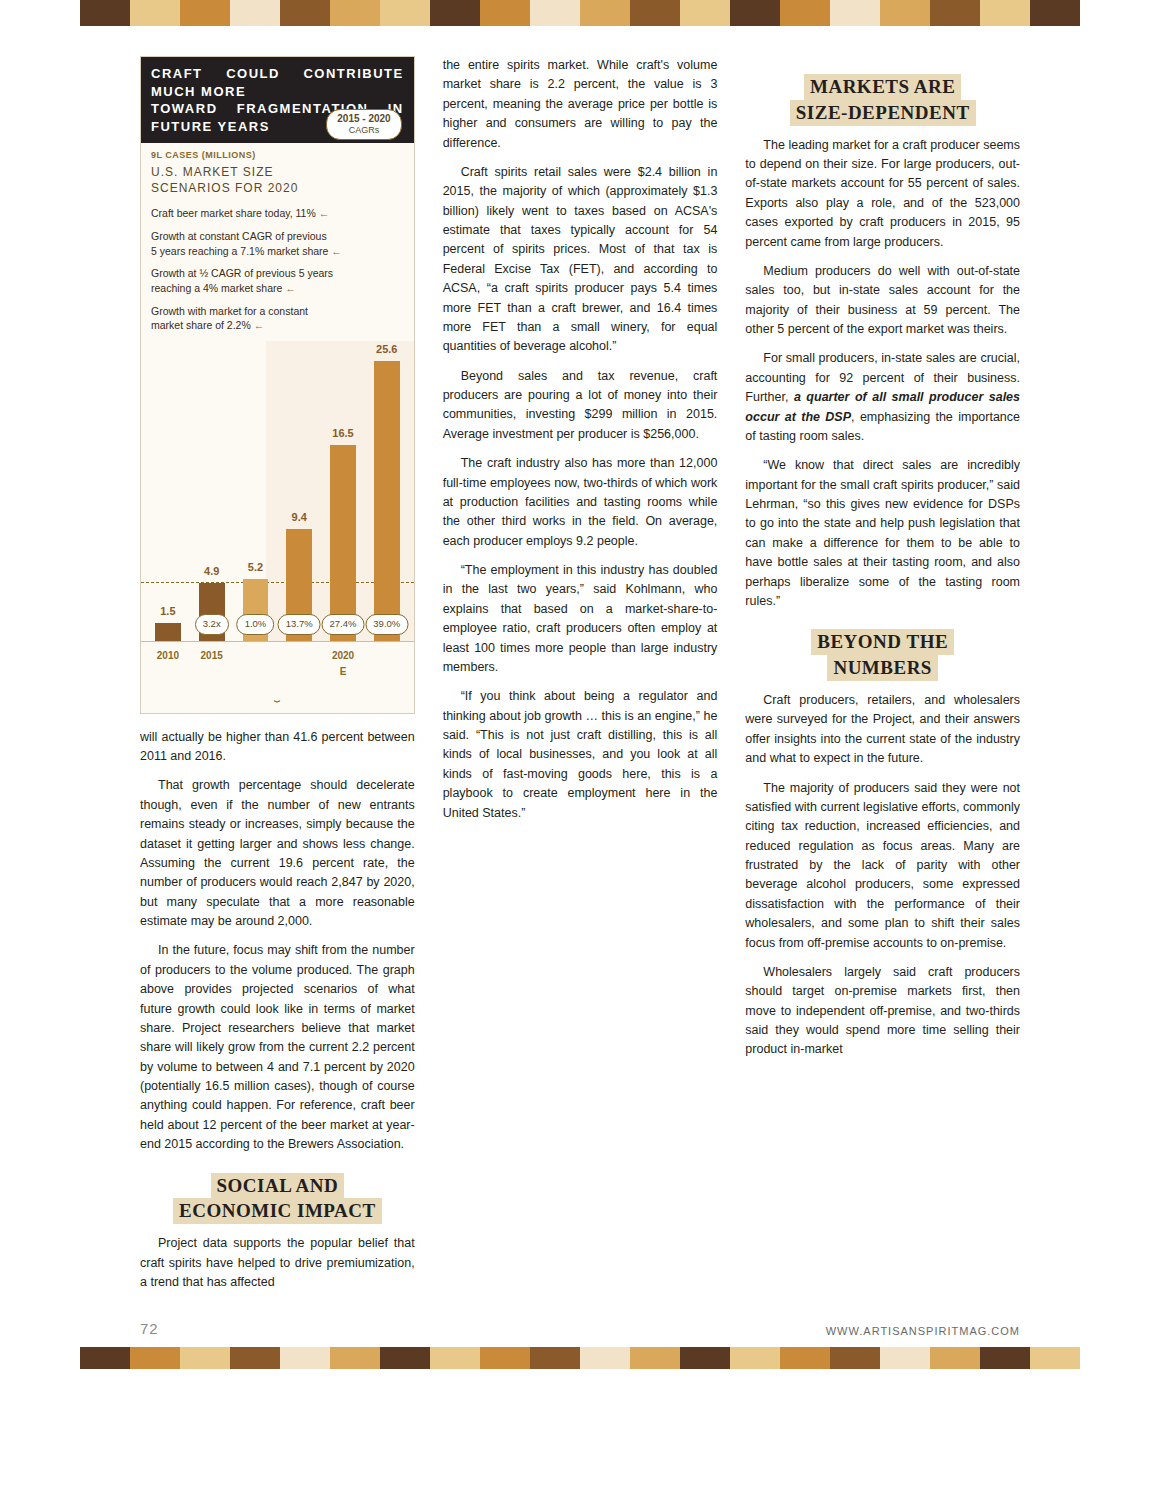CRAFT COULD CONTRIBUTE MUCH MORE
TOWARD FRAGMENTATION IN FUTURE YEARS
9L CASES (MILLIONS)
U.S. MARKET SIZE
SCENARIOS FOR 2020
2015 - 2020 CAGRs
Craft beer market share today, 11% ←
Growth at constant CAGR of previous
5 years reaching a 7.1% market share ←
Growth at ½ CAGR of previous 5 years
reaching a 4% market share ←
Growth with market for a constant
market share of 2.2% ←
1.5
4.9
3.2x
5.2
1.0%
9.4
13.7%
16.5
27.4%
25.6
39.0%
2010 2015 2020 E
⏟
will actually be higher than 41.6 percent between 2011 and 2016.
That growth percentage should decelerate though, even if the number of new entrants remains steady or increases, simply because the dataset it getting larger and shows less change. Assuming the current 19.6 percent rate, the number of producers would reach 2,847 by 2020, but many speculate that a more reasonable estimate may be around 2,000.
In the future, focus may shift from the number of producers to the volume produced. The graph above provides projected scenarios of what future growth could look like in terms of market share. Project researchers believe that market share will likely grow from the current 2.2 percent by volume to between 4 and 7.1 percent by 2020 (potentially 16.5 million cases), though of course anything could happen. For reference, craft beer held about 12 percent of the beer market at year-end 2015 according to the Brewers Association.
SOCIAL AND
ECONOMIC IMPACT
Project data supports the popular belief that craft spirits have helped to drive premiumization, a trend that has affected
the entire spirits market. While craft's volume market share is 2.2 percent, the value is 3 percent, meaning the average price per bottle is higher and consumers are willing to pay the difference.
Craft spirits retail sales were $2.4 billion in 2015, the majority of which (approximately $1.3 billion) likely went to taxes based on ACSA's estimate that taxes typically account for 54 percent of spirits prices. Most of that tax is Federal Excise Tax (FET), and according to ACSA, “a craft spirits producer pays 5.4 times more FET than a craft brewer, and 16.4 times more FET than a small winery, for equal quantities of beverage alcohol.”
Beyond sales and tax revenue, craft producers are pouring a lot of money into their communities, investing $299 million in 2015. Average investment per producer is $256,000.
The craft industry also has more than 12,000 full-time employees now, two-thirds of which work at production facilities and tasting rooms while the other third works in the field. On average, each producer employs 9.2 people.
“The employment in this industry has doubled in the last two years,” said Kohlmann, who explains that based on a market-share-to-employee ratio, craft producers often employ at least 100 times more people than large industry members.
“If you think about being a regulator and thinking about job growth … this is an engine,” he said. “This is not just craft distilling, this is all kinds of local businesses, and you look at all kinds of fast-moving goods here, this is a playbook to create employment here in the United States.”
MARKETS ARE
SIZE-DEPENDENT
The leading market for a craft producer seems to depend on their size. For large producers, out-of-state markets account for 55 percent of sales. Exports also play a role, and of the 523,000 cases exported by craft producers in 2015, 95 percent came from large producers.
Medium producers do well with out-of-state sales too, but in-state sales account for the majority of their business at 59 percent. The other 5 percent of the export market was theirs.
For small producers, in-state sales are crucial, accounting for 92 percent of their business. Further, a quarter of all small producer sales occur at the DSP, emphasizing the importance of tasting room sales.
“We know that direct sales are incredibly important for the small craft spirits producer,” said Lehrman, “so this gives new evidence for DSPs to go into the state and help push legislation that can make a difference for them to be able to have bottle sales at their tasting room, and also perhaps liberalize some of the tasting room rules.”
BEYOND THE
NUMBERS
Craft producers, retailers, and wholesalers were surveyed for the Project, and their answers offer insights into the current state of the industry and what to expect in the future.
The majority of producers said they were not satisfied with current legislative efforts, commonly citing tax reduction, increased efficiencies, and reduced regulation as focus areas. Many are frustrated by the lack of parity with other beverage alcohol producers, some expressed dissatisfaction with the performance of their wholesalers, and some plan to shift their sales focus from off-premise accounts to on-premise.
Wholesalers largely said craft producers should target on-premise markets first, then move to independent off-premise, and two-thirds said they would spend more time selling their product in-market
72
WWW.ARTISANSPIRITMAG.COM